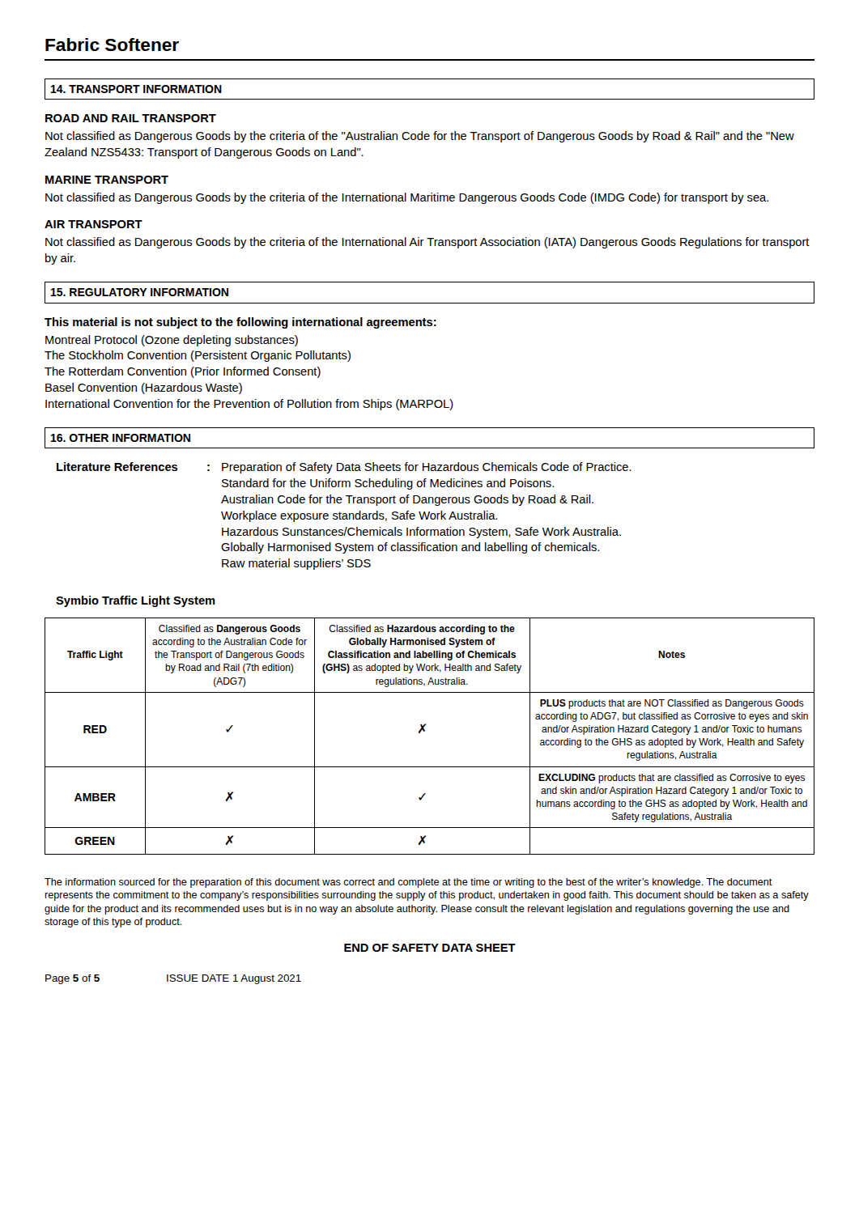Fabric Softener
14. TRANSPORT INFORMATION
ROAD AND RAIL TRANSPORT
Not classified as Dangerous Goods by the criteria of the "Australian Code for the Transport of Dangerous Goods by Road & Rail" and the "New Zealand NZS5433: Transport of Dangerous Goods on Land".
MARINE TRANSPORT
Not classified as Dangerous Goods by the criteria of the International Maritime Dangerous Goods Code (IMDG Code) for transport by sea.
AIR TRANSPORT
Not classified as Dangerous Goods by the criteria of the International Air Transport Association (IATA) Dangerous Goods Regulations for transport by air.
15. REGULATORY INFORMATION
This material is not subject to the following international agreements:
Montreal Protocol (Ozone depleting substances)
The Stockholm Convention (Persistent Organic Pollutants)
The Rotterdam Convention (Prior Informed Consent)
Basel Convention (Hazardous Waste)
International Convention for the Prevention of Pollution from Ships (MARPOL)
16. OTHER INFORMATION
Literature References
:
Preparation of Safety Data Sheets for Hazardous Chemicals Code of Practice.
Standard for the Uniform Scheduling of Medicines and Poisons.
Australian Code for the Transport of Dangerous Goods by Road & Rail.
Workplace exposure standards, Safe Work Australia.
Hazardous Sunstances/Chemicals Information System, Safe Work Australia.
Globally Harmonised System of classification and labelling of chemicals.
Raw material suppliers’ SDS
Symbio Traffic Light System
| Traffic Light | Classified as Dangerous Goods according to the Australian Code for the Transport of Dangerous Goods by Road and Rail (7th edition) (ADG7) | Classified as Hazardous according to the Globally Harmonised System of Classification and labelling of Chemicals (GHS) as adopted by Work, Health and Safety regulations, Australia. | Notes |
| --- | --- | --- | --- |
| RED | ✓ | ✗ | PLUS products that are NOT Classified as Dangerous Goods according to ADG7, but classified as Corrosive to eyes and skin and/or Aspiration Hazard Category 1 and/or Toxic to humans according to the GHS as adopted by Work, Health and Safety regulations, Australia |
| AMBER | ✗ | ✓ | EXCLUDING products that are classified as Corrosive to eyes and skin and/or Aspiration Hazard Category 1 and/or Toxic to humans according to the GHS as adopted by Work, Health and Safety regulations, Australia |
| GREEN | ✗ | ✗ | |
The information sourced for the preparation of this document was correct and complete at the time or writing to the best of the writer’s knowledge. The document represents the commitment to the company’s responsibilities surrounding the supply of this product, undertaken in good faith. This document should be taken as a safety guide for the product and its recommended uses but is in no way an absolute authority. Please consult the relevant legislation and regulations governing the use and storage of this type of product.
END OF SAFETY DATA SHEET
Page 5 of 5
ISSUE DATE 1 August 2021